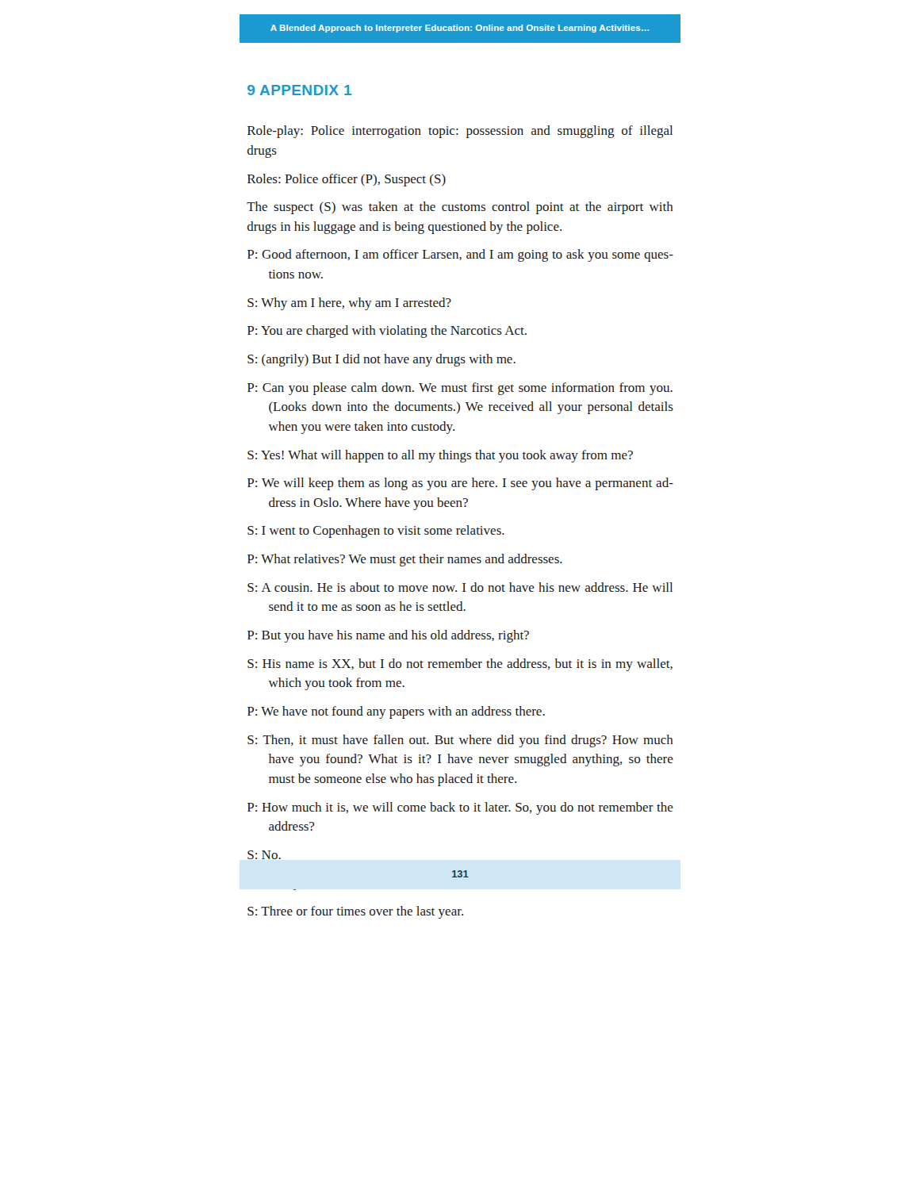A Blended Approach to Interpreter Education: Online and Onsite Learning Activities…
9 APPENDIX 1
Role-play: Police interrogation topic: possession and smuggling of illegal drugs
Roles: Police officer (P), Suspect (S)
The suspect (S) was taken at the customs control point at the airport with drugs in his luggage and is being questioned by the police.
P: Good afternoon, I am officer Larsen, and I am going to ask you some questions now.
S: Why am I here, why am I arrested?
P: You are charged with violating the Narcotics Act.
S: (angrily) But I did not have any drugs with me.
P: Can you please calm down. We must first get some information from you. (Looks down into the documents.) We received all your personal details when you were taken into custody.
S: Yes! What will happen to all my things that you took away from me?
P: We will keep them as long as you are here. I see you have a permanent address in Oslo. Where have you been?
S: I went to Copenhagen to visit some relatives.
P: What relatives? We must get their names and addresses.
S: A cousin. He is about to move now. I do not have his new address. He will send it to me as soon as he is settled.
P: But you have his name and his old address, right?
S: His name is XX, but I do not remember the address, but it is in my wallet, which you took from me.
P: We have not found any papers with an address there.
S: Then, it must have fallen out. But where did you find drugs? How much have you found? What is it? I have never smuggled anything, so there must be someone else who has placed it there.
P: How much it is, we will come back to it later. So, you do not remember the address?
S: No.
P: Have you been to Denmark often?
S: Three or four times over the last year.
131